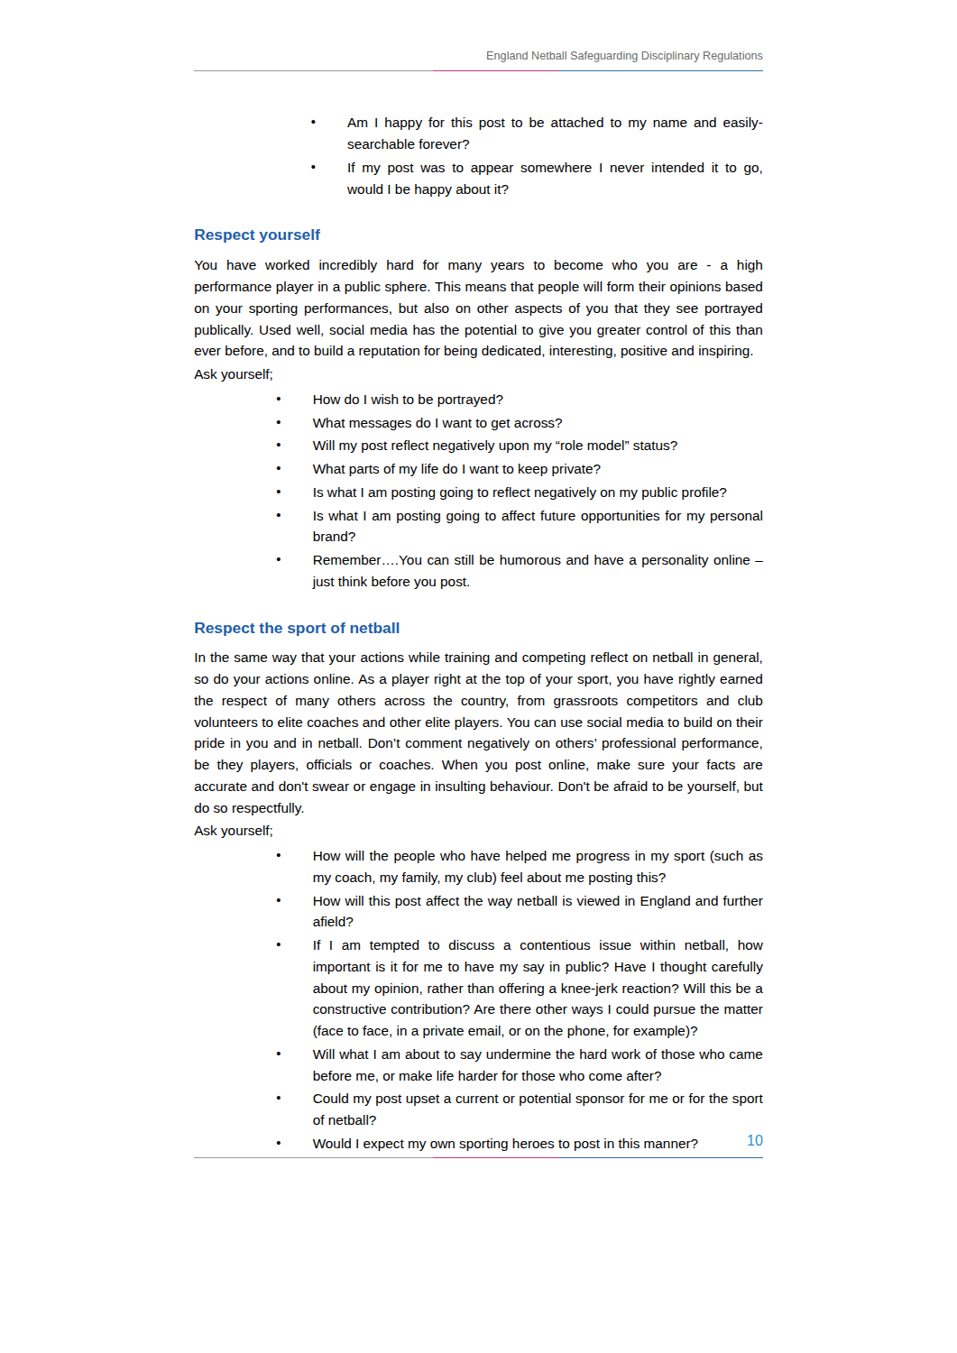England Netball Safeguarding Disciplinary Regulations
Am I happy for this post to be attached to my name and easily-searchable forever?
If my post was to appear somewhere I never intended it to go, would I be happy about it?
Respect yourself
You have worked incredibly hard for many years to become who you are - a high performance player in a public sphere. This means that people will form their opinions based on your sporting performances, but also on other aspects of you that they see portrayed publically. Used well, social media has the potential to give you greater control of this than ever before, and to build a reputation for being dedicated, interesting, positive and inspiring.
Ask yourself;
How do I wish to be portrayed?
What messages do I want to get across?
Will my post reflect negatively upon my “role model” status?
What parts of my life do I want to keep private?
Is what I am posting going to reflect negatively on my public profile?
Is what I am posting going to affect future opportunities for my personal brand?
Remember….You can still be humorous and have a personality online – just think before you post.
Respect the sport of netball
In the same way that your actions while training and competing reflect on netball in general, so do your actions online. As a player right at the top of your sport, you have rightly earned the respect of many others across the country, from grassroots competitors and club volunteers to elite coaches and other elite players. You can use social media to build on their pride in you and in netball. Don’t comment negatively on others’ professional performance, be they players, officials or coaches. When you post online, make sure your facts are accurate and don't swear or engage in insulting behaviour. Don't be afraid to be yourself, but do so respectfully.
Ask yourself;
How will the people who have helped me progress in my sport (such as my coach, my family, my club) feel about me posting this?
How will this post affect the way netball is viewed in England and further afield?
If I am tempted to discuss a contentious issue within netball, how important is it for me to have my say in public? Have I thought carefully about my opinion, rather than offering a knee-jerk reaction? Will this be a constructive contribution? Are there other ways I could pursue the matter (face to face, in a private email, or on the phone, for example)?
Will what I am about to say undermine the hard work of those who came before me, or make life harder for those who come after?
Could my post upset a current or potential sponsor for me or for the sport of netball?
Would I expect my own sporting heroes to post in this manner?
10